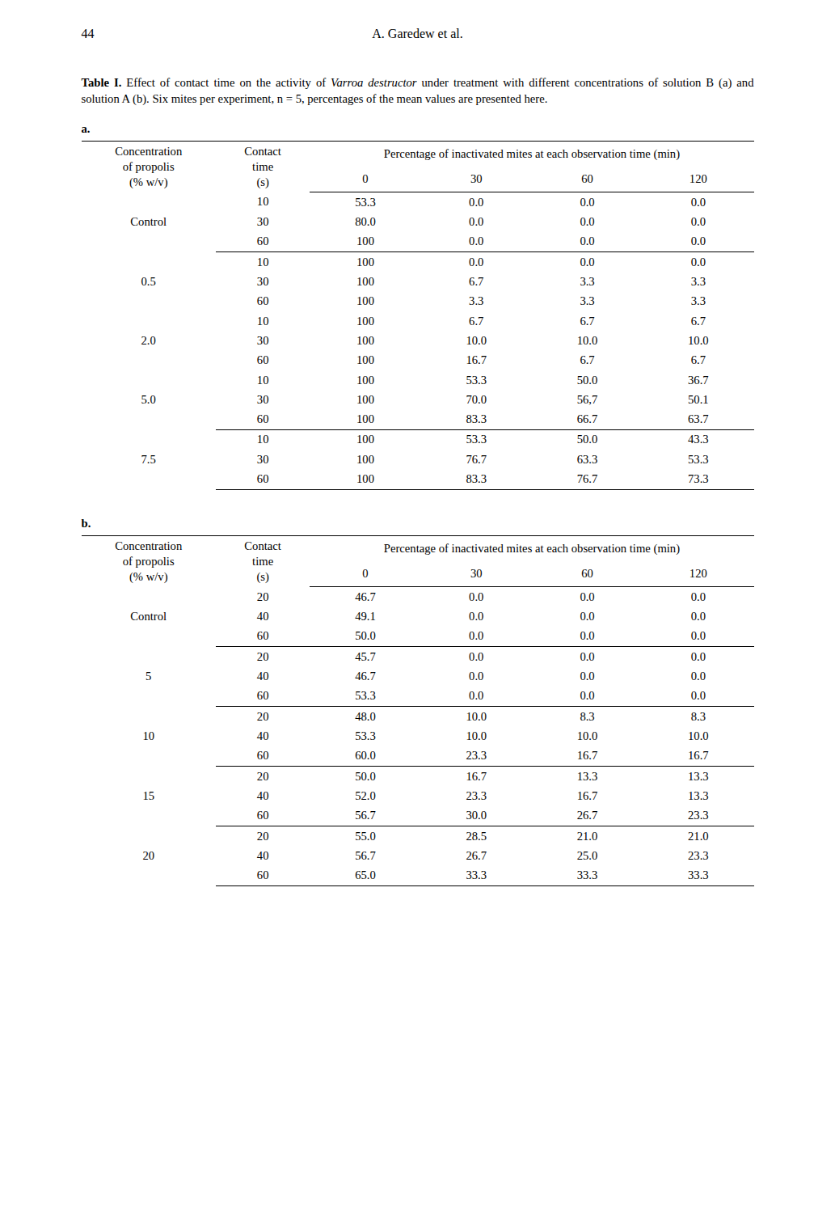44
A. Garedew et al.
Table I. Effect of contact time on the activity of Varroa destructor under treatment with different concentrations of solution B (a) and solution A (b). Six mites per experiment, n = 5, percentages of the mean values are presented here.
a.
| Concentration of propolis (% w/v) | Contact time (s) | Percentage of inactivated mites at each observation time (min) |
| --- | --- | --- |
| 0 | 30 | 60 | 120 |
| Control | 10 | 53.3 | 0.0 | 0.0 | 0.0 |
| 30 | 80.0 | 0.0 | 0.0 | 0.0 |
| 60 | 100 | 0.0 | 0.0 | 0.0 |
| 0.5 | 10 | 100 | 0.0 | 0.0 | 0.0 |
| 30 | 100 | 6.7 | 3.3 | 3.3 |
| 60 | 100 | 3.3 | 3.3 | 3.3 |
| 2.0 | 10 | 100 | 6.7 | 6.7 | 6.7 |
| 30 | 100 | 10.0 | 10.0 | 10.0 |
| 60 | 100 | 16.7 | 6.7 | 6.7 |
| 5.0 | 10 | 100 | 53.3 | 50.0 | 36.7 |
| 30 | 100 | 70.0 | 56,7 | 50.1 |
| 60 | 100 | 83.3 | 66.7 | 63.7 |
| 7.5 | 10 | 100 | 53.3 | 50.0 | 43.3 |
| 30 | 100 | 76.7 | 63.3 | 53.3 |
| 60 | 100 | 83.3 | 76.7 | 73.3 |
b.
| Concentration of propolis (% w/v) | Contact time (s) | Percentage of inactivated mites at each observation time (min) |
| --- | --- | --- |
| 0 | 30 | 60 | 120 |
| Control | 20 | 46.7 | 0.0 | 0.0 | 0.0 |
| 40 | 49.1 | 0.0 | 0.0 | 0.0 |
| 60 | 50.0 | 0.0 | 0.0 | 0.0 |
| 5 | 20 | 45.7 | 0.0 | 0.0 | 0.0 |
| 40 | 46.7 | 0.0 | 0.0 | 0.0 |
| 60 | 53.3 | 0.0 | 0.0 | 0.0 |
| 10 | 20 | 48.0 | 10.0 | 8.3 | 8.3 |
| 40 | 53.3 | 10.0 | 10.0 | 10.0 |
| 60 | 60.0 | 23.3 | 16.7 | 16.7 |
| 15 | 20 | 50.0 | 16.7 | 13.3 | 13.3 |
| 40 | 52.0 | 23.3 | 16.7 | 13.3 |
| 60 | 56.7 | 30.0 | 26.7 | 23.3 |
| 20 | 20 | 55.0 | 28.5 | 21.0 | 21.0 |
| 40 | 56.7 | 26.7 | 25.0 | 23.3 |
| 60 | 65.0 | 33.3 | 33.3 | 33.3 |